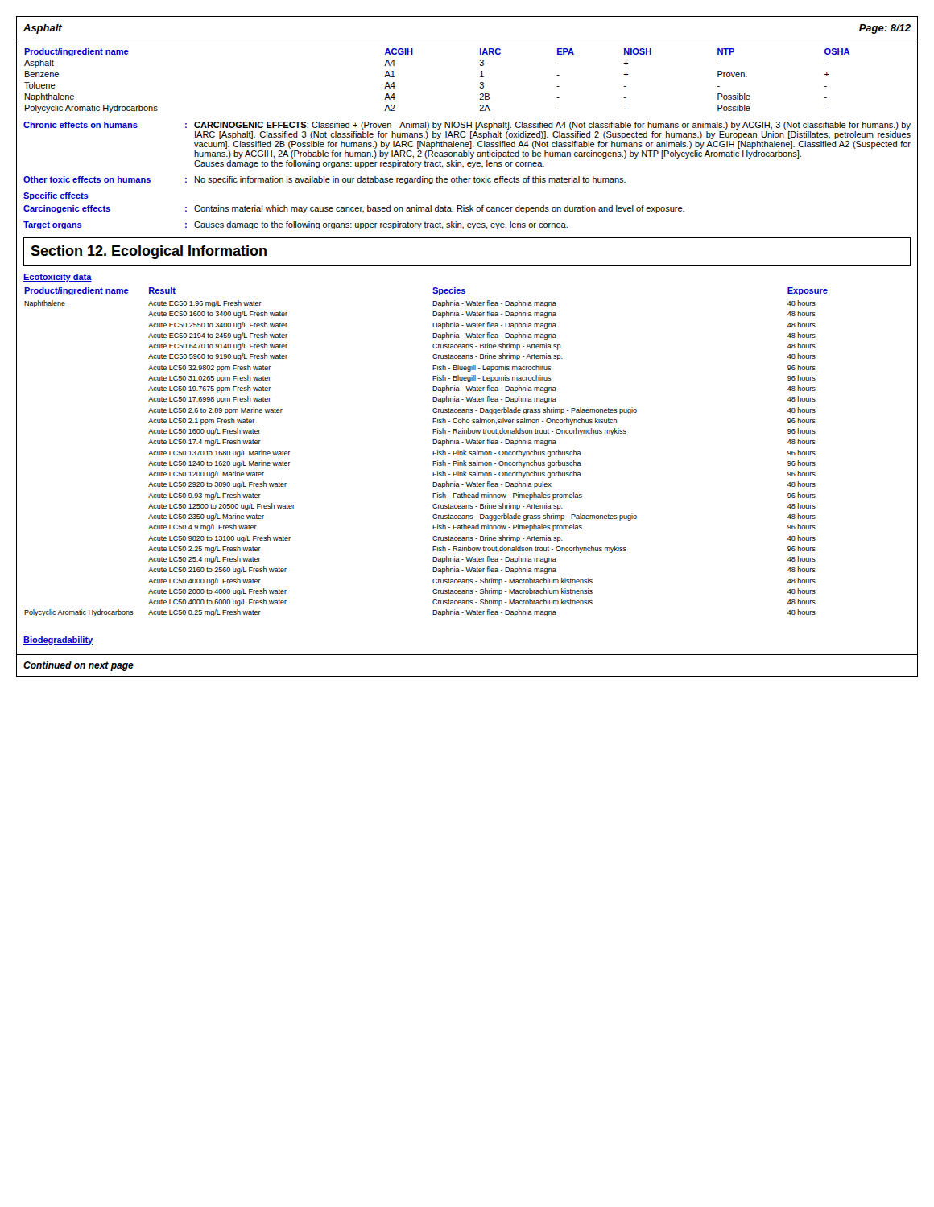Asphalt Page: 8/12
| Product/ingredient name | ACGIH | IARC | EPA | NIOSH | NTP | OSHA |
| --- | --- | --- | --- | --- | --- | --- |
| Asphalt | A4 | 3 | - | + | - | - |
| Benzene | A1 | 1 | - | + | Proven. | + |
| Toluene | A4 | 3 | - | - | - | - |
| Naphthalene | A4 | 2B | - | - | Possible | - |
| Polycyclic Aromatic Hydrocarbons | A2 | 2A | - | - | Possible | - |
Chronic effects on humans
:
CARCINOGENIC EFFECTS: Classified + (Proven - Animal) by NIOSH [Asphalt]. Classified A4 (Not classifiable for humans or animals.) by ACGIH, 3 (Not classifiable for humans.) by IARC [Asphalt]. Classified 3 (Not classifiable for humans.) by IARC [Asphalt (oxidized)]. Classified 2 (Suspected for humans.) by European Union [Distillates, petroleum residues vacuum]. Classified 2B (Possible for humans.) by IARC [Naphthalene]. Classified A4 (Not classifiable for humans or animals.) by ACGIH [Naphthalene]. Classified A2 (Suspected for humans.) by ACGIH, 2A (Probable for human.) by IARC, 2 (Reasonably anticipated to be human carcinogens.) by NTP [Polycyclic Aromatic Hydrocarbons].
Causes damage to the following organs: upper respiratory tract, skin, eye, lens or cornea.
Other toxic effects on humans
:
No specific information is available in our database regarding the other toxic effects of this material to humans.
Specific effects
Carcinogenic effects
:
Contains material which may cause cancer, based on animal data. Risk of cancer depends on duration and level of exposure.
Target organs
:
Causes damage to the following organs: upper respiratory tract, skin, eyes, eye, lens or cornea.
Section 12. Ecological Information
Ecotoxicity data
| Product/ingredient name | Result | Species | Exposure |
| --- | --- | --- | --- |
| Naphthalene | Acute EC50 1.96 mg/L Fresh water | Daphnia - Water flea - Daphnia magna | 48 hours |
| | Acute EC50 1600 to 3400 ug/L Fresh water | Daphnia - Water flea - Daphnia magna | 48 hours |
| | Acute EC50 2550 to 3400 ug/L Fresh water | Daphnia - Water flea - Daphnia magna | 48 hours |
| | Acute EC50 2194 to 2459 ug/L Fresh water | Daphnia - Water flea - Daphnia magna | 48 hours |
| | Acute EC50 6470 to 9140 ug/L Fresh water | Crustaceans - Brine shrimp - Artemia sp. | 48 hours |
| | Acute EC50 5960 to 9190 ug/L Fresh water | Crustaceans - Brine shrimp - Artemia sp. | 48 hours |
| | Acute LC50 32.9802 ppm Fresh water | Fish - Bluegill - Lepomis macrochirus | 96 hours |
| | Acute LC50 31.0265 ppm Fresh water | Fish - Bluegill - Lepomis macrochirus | 96 hours |
| | Acute LC50 19.7675 ppm Fresh water | Daphnia - Water flea - Daphnia magna | 48 hours |
| | Acute LC50 17.6998 ppm Fresh water | Daphnia - Water flea - Daphnia magna | 48 hours |
| | Acute LC50 2.6 to 2.89 ppm Marine water | Crustaceans - Daggerblade grass shrimp - Palaemonetes pugio | 48 hours |
| | Acute LC50 2.1 ppm Fresh water | Fish - Coho salmon,silver salmon - Oncorhynchus kisutch | 96 hours |
| | Acute LC50 1600 ug/L Fresh water | Fish - Rainbow trout,donaldson trout - Oncorhynchus mykiss | 96 hours |
| | Acute LC50 17.4 mg/L Fresh water | Daphnia - Water flea - Daphnia magna | 48 hours |
| | Acute LC50 1370 to 1680 ug/L Marine water | Fish - Pink salmon - Oncorhynchus gorbuscha | 96 hours |
| | Acute LC50 1240 to 1620 ug/L Marine water | Fish - Pink salmon - Oncorhynchus gorbuscha | 96 hours |
| | Acute LC50 1200 ug/L Marine water | Fish - Pink salmon - Oncorhynchus gorbuscha | 96 hours |
| | Acute LC50 2920 to 3890 ug/L Fresh water | Daphnia - Water flea - Daphnia pulex | 48 hours |
| | Acute LC50 9.93 mg/L Fresh water | Fish - Fathead minnow - Pimephales promelas | 96 hours |
| | Acute LC50 12500 to 20500 ug/L Fresh water | Crustaceans - Brine shrimp - Artemia sp. | 48 hours |
| | Acute LC50 2350 ug/L Marine water | Crustaceans - Daggerblade grass shrimp - Palaemonetes pugio | 48 hours |
| | Acute LC50 4.9 mg/L Fresh water | Fish - Fathead minnow - Pimephales promelas | 96 hours |
| | Acute LC50 9820 to 13100 ug/L Fresh water | Crustaceans - Brine shrimp - Artemia sp. | 48 hours |
| | Acute LC50 2.25 mg/L Fresh water | Fish - Rainbow trout,donaldson trout - Oncorhynchus mykiss | 96 hours |
| | Acute LC50 25.4 mg/L Fresh water | Daphnia - Water flea - Daphnia magna | 48 hours |
| | Acute LC50 2160 to 2560 ug/L Fresh water | Daphnia - Water flea - Daphnia magna | 48 hours |
| | Acute LC50 4000 ug/L Fresh water | Crustaceans - Shrimp - Macrobrachium kistnensis | 48 hours |
| | Acute LC50 2000 to 4000 ug/L Fresh water | Crustaceans - Shrimp - Macrobrachium kistnensis | 48 hours |
| | Acute LC50 4000 to 6000 ug/L Fresh water | Crustaceans - Shrimp - Macrobrachium kistnensis | 48 hours |
| Polycyclic Aromatic Hydrocarbons | Acute LC50 0.25 mg/L Fresh water | Daphnia - Water flea - Daphnia magna | 48 hours |
Biodegradability
Continued on next page